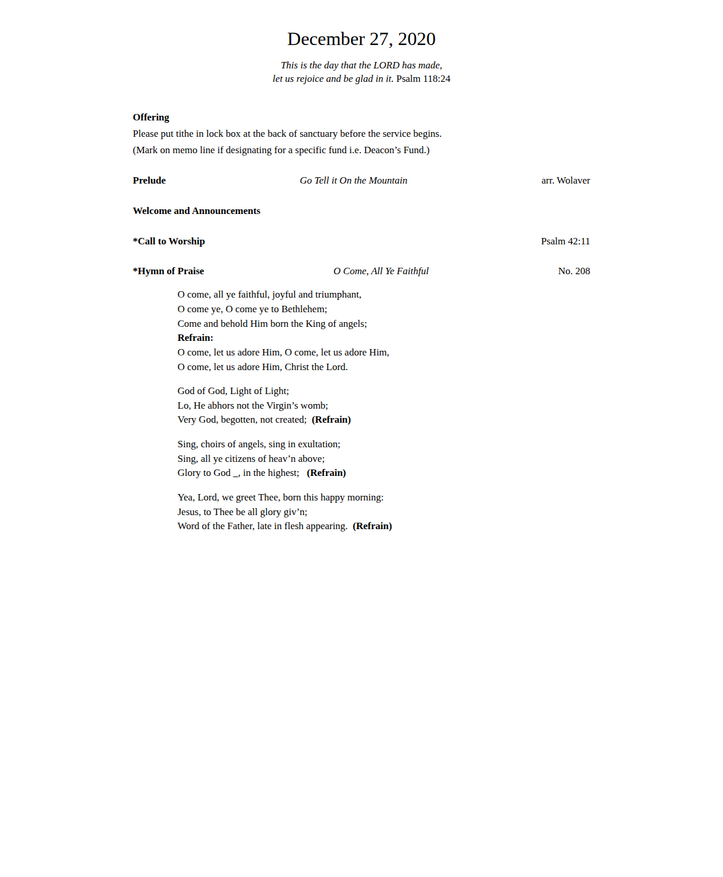December 27, 2020
This is the day that the LORD has made,
let us rejoice and be glad in it. Psalm 118:24
Offering
Please put tithe in lock box at the back of sanctuary before the service begins.
(Mark on memo line if designating for a specific fund i.e. Deacon’s Fund.)
Prelude Go Tell it On the Mountain arr. Wolaver
Welcome and Announcements
*Call to Worship Psalm 42:11
*Hymn of Praise O Come, All Ye Faithful No. 208
O come, all ye faithful, joyful and triumphant,
O come ye, O come ye to Bethlehem;
Come and behold Him born the King of angels;
Refrain:
O come, let us adore Him, O come, let us adore Him,
O come, let us adore Him, Christ the Lord.
God of God, Light of Light;
Lo, He abhors not the Virgin’s womb;
Very God, begotten, not created; (Refrain)
Sing, choirs of angels, sing in exultation;
Sing, all ye citizens of heav’n above;
Glory to God _, in the highest; (Refrain)
Yea, Lord, we greet Thee, born this happy morning:
Jesus, to Thee be all glory giv’n;
Word of the Father, late in flesh appearing. (Refrain)